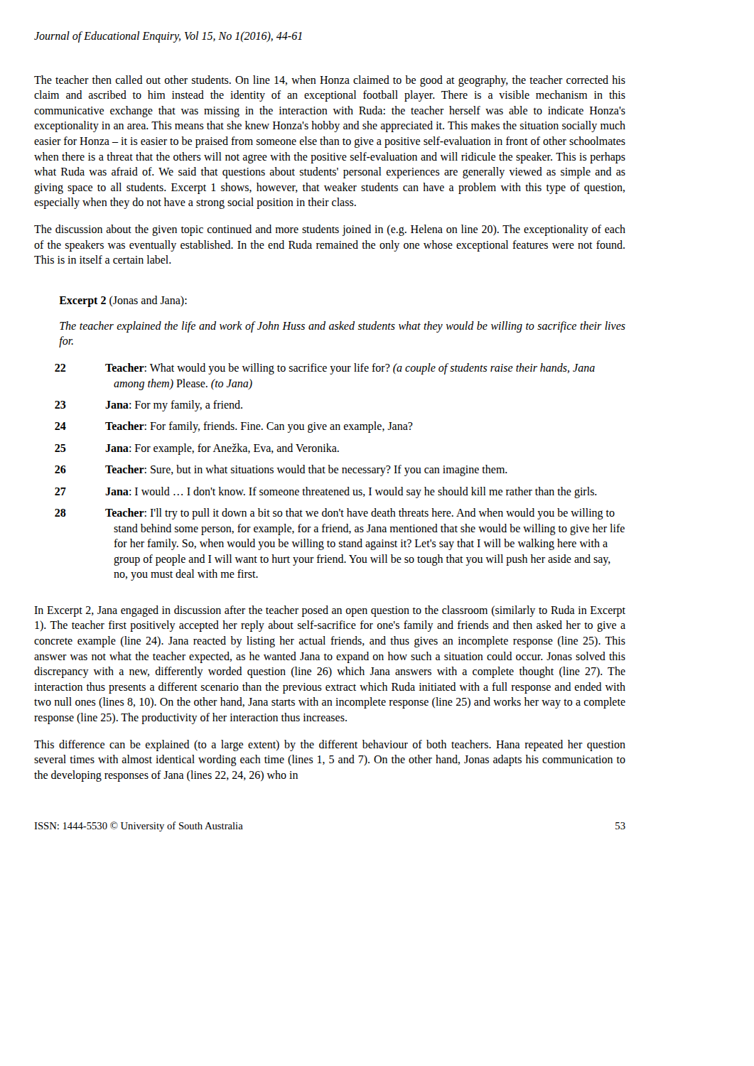Journal of Educational Enquiry, Vol 15, No 1(2016), 44-61
The teacher then called out other students. On line 14, when Honza claimed to be good at geography, the teacher corrected his claim and ascribed to him instead the identity of an exceptional football player. There is a visible mechanism in this communicative exchange that was missing in the interaction with Ruda: the teacher herself was able to indicate Honza's exceptionality in an area. This means that she knew Honza's hobby and she appreciated it. This makes the situation socially much easier for Honza – it is easier to be praised from someone else than to give a positive self-evaluation in front of other schoolmates when there is a threat that the others will not agree with the positive self-evaluation and will ridicule the speaker. This is perhaps what Ruda was afraid of. We said that questions about students' personal experiences are generally viewed as simple and as giving space to all students. Excerpt 1 shows, however, that weaker students can have a problem with this type of question, especially when they do not have a strong social position in their class.
The discussion about the given topic continued and more students joined in (e.g. Helena on line 20). The exceptionality of each of the speakers was eventually established. In the end Ruda remained the only one whose exceptional features were not found. This is in itself a certain label.
Excerpt 2 (Jonas and Jana):
The teacher explained the life and work of John Huss and asked students what they would be willing to sacrifice their lives for.
22 Teacher: What would you be willing to sacrifice your life for? (a couple of students raise their hands, Jana among them) Please. (to Jana)
23 Jana: For my family, a friend.
24 Teacher: For family, friends. Fine. Can you give an example, Jana?
25 Jana: For example, for Anežka, Eva, and Veronika.
26 Teacher: Sure, but in what situations would that be necessary? If you can imagine them.
27 Jana: I would … I don't know. If someone threatened us, I would say he should kill me rather than the girls.
28 Teacher: I'll try to pull it down a bit so that we don't have death threats here. And when would you be willing to stand behind some person, for example, for a friend, as Jana mentioned that she would be willing to give her life for her family. So, when would you be willing to stand against it? Let's say that I will be walking here with a group of people and I will want to hurt your friend. You will be so tough that you will push her aside and say, no, you must deal with me first.
In Excerpt 2, Jana engaged in discussion after the teacher posed an open question to the classroom (similarly to Ruda in Excerpt 1). The teacher first positively accepted her reply about self-sacrifice for one's family and friends and then asked her to give a concrete example (line 24). Jana reacted by listing her actual friends, and thus gives an incomplete response (line 25). This answer was not what the teacher expected, as he wanted Jana to expand on how such a situation could occur. Jonas solved this discrepancy with a new, differently worded question (line 26) which Jana answers with a complete thought (line 27). The interaction thus presents a different scenario than the previous extract which Ruda initiated with a full response and ended with two null ones (lines 8, 10). On the other hand, Jana starts with an incomplete response (line 25) and works her way to a complete response (line 25). The productivity of her interaction thus increases.
This difference can be explained (to a large extent) by the different behaviour of both teachers. Hana repeated her question several times with almost identical wording each time (lines 1, 5 and 7). On the other hand, Jonas adapts his communication to the developing responses of Jana (lines 22, 24, 26) who in
ISSN: 1444-5530 © University of South Australia 53